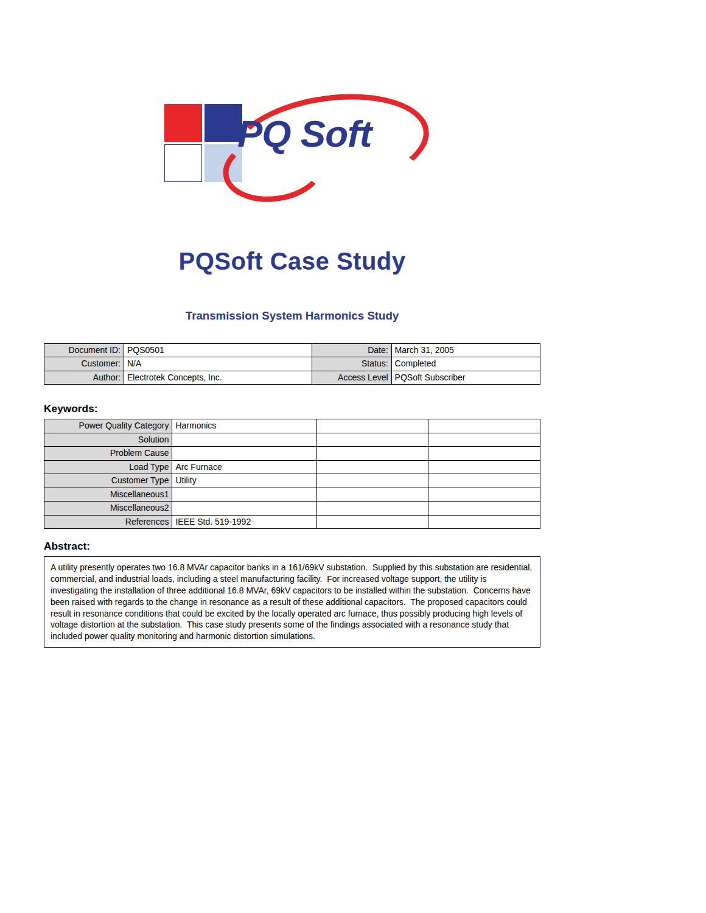PQ Soft
PQSoft Case Study
Transmission System Harmonics Study
| Document ID: | PQS0501 | Date: | March 31, 2005 |
| Customer: | N/A | Status: | Completed |
| Author: | Electrotek Concepts, Inc. | Access Level | PQSoft Subscriber |
Keywords:
| Power Quality Category | Harmonics | | |
| Solution | | | |
| Problem Cause | | | |
| Load Type | Arc Furnace | | |
| Customer Type | Utility | | |
| Miscellaneous1 | | | |
| Miscellaneous2 | | | |
| References | IEEE Std. 519-1992 | | |
Abstract:
A utility presently operates two 16.8 MVAr capacitor banks in a 161/69kV substation. Supplied by this substation are residential, commercial, and industrial loads, including a steel manufacturing facility. For increased voltage support, the utility is investigating the installation of three additional 16.8 MVAr, 69kV capacitors to be installed within the substation. Concerns have been raised with regards to the change in resonance as a result of these additional capacitors. The proposed capacitors could result in resonance conditions that could be excited by the locally operated arc furnace, thus possibly producing high levels of voltage distortion at the substation. This case study presents some of the findings associated with a resonance study that included power quality monitoring and harmonic distortion simulations.